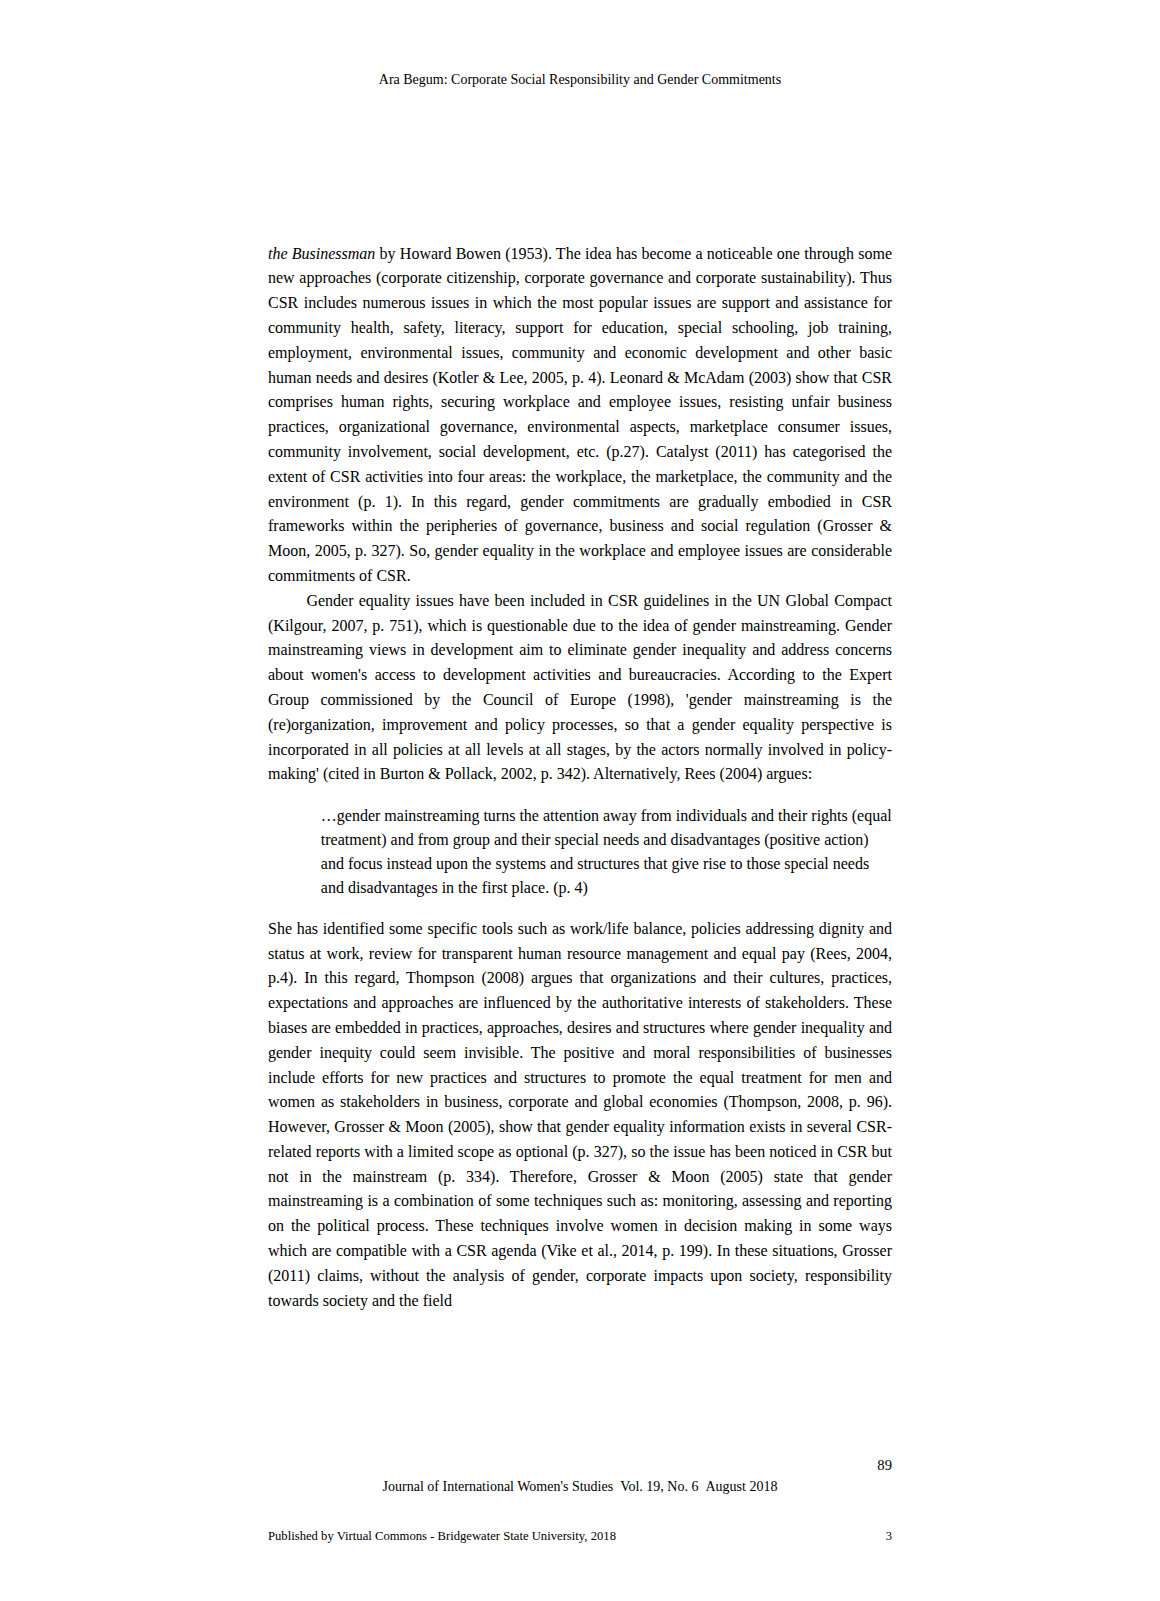Ara Begum: Corporate Social Responsibility and Gender Commitments
the Businessman by Howard Bowen (1953). The idea has become a noticeable one through some new approaches (corporate citizenship, corporate governance and corporate sustainability). Thus CSR includes numerous issues in which the most popular issues are support and assistance for community health, safety, literacy, support for education, special schooling, job training, employment, environmental issues, community and economic development and other basic human needs and desires (Kotler & Lee, 2005, p. 4). Leonard & McAdam (2003) show that CSR comprises human rights, securing workplace and employee issues, resisting unfair business practices, organizational governance, environmental aspects, marketplace consumer issues, community involvement, social development, etc. (p.27). Catalyst (2011) has categorised the extent of CSR activities into four areas: the workplace, the marketplace, the community and the environment (p. 1). In this regard, gender commitments are gradually embodied in CSR frameworks within the peripheries of governance, business and social regulation (Grosser & Moon, 2005, p. 327). So, gender equality in the workplace and employee issues are considerable commitments of CSR.
Gender equality issues have been included in CSR guidelines in the UN Global Compact (Kilgour, 2007, p. 751), which is questionable due to the idea of gender mainstreaming. Gender mainstreaming views in development aim to eliminate gender inequality and address concerns about women's access to development activities and bureaucracies. According to the Expert Group commissioned by the Council of Europe (1998), 'gender mainstreaming is the (re)organization, improvement and policy processes, so that a gender equality perspective is incorporated in all policies at all levels at all stages, by the actors normally involved in policy-making' (cited in Burton & Pollack, 2002, p. 342). Alternatively, Rees (2004) argues:
…gender mainstreaming turns the attention away from individuals and their rights (equal treatment) and from group and their special needs and disadvantages (positive action) and focus instead upon the systems and structures that give rise to those special needs and disadvantages in the first place. (p. 4)
She has identified some specific tools such as work/life balance, policies addressing dignity and status at work, review for transparent human resource management and equal pay (Rees, 2004, p.4). In this regard, Thompson (2008) argues that organizations and their cultures, practices, expectations and approaches are influenced by the authoritative interests of stakeholders. These biases are embedded in practices, approaches, desires and structures where gender inequality and gender inequity could seem invisible. The positive and moral responsibilities of businesses include efforts for new practices and structures to promote the equal treatment for men and women as stakeholders in business, corporate and global economies (Thompson, 2008, p. 96). However, Grosser & Moon (2005), show that gender equality information exists in several CSR-related reports with a limited scope as optional (p. 327), so the issue has been noticed in CSR but not in the mainstream (p. 334). Therefore, Grosser & Moon (2005) state that gender mainstreaming is a combination of some techniques such as: monitoring, assessing and reporting on the political process. These techniques involve women in decision making in some ways which are compatible with a CSR agenda (Vike et al., 2014, p. 199). In these situations, Grosser (2011) claims, without the analysis of gender, corporate impacts upon society, responsibility towards society and the field
89
Journal of International Women's Studies Vol. 19, No. 6 August 2018
Published by Virtual Commons - Bridgewater State University, 2018
3